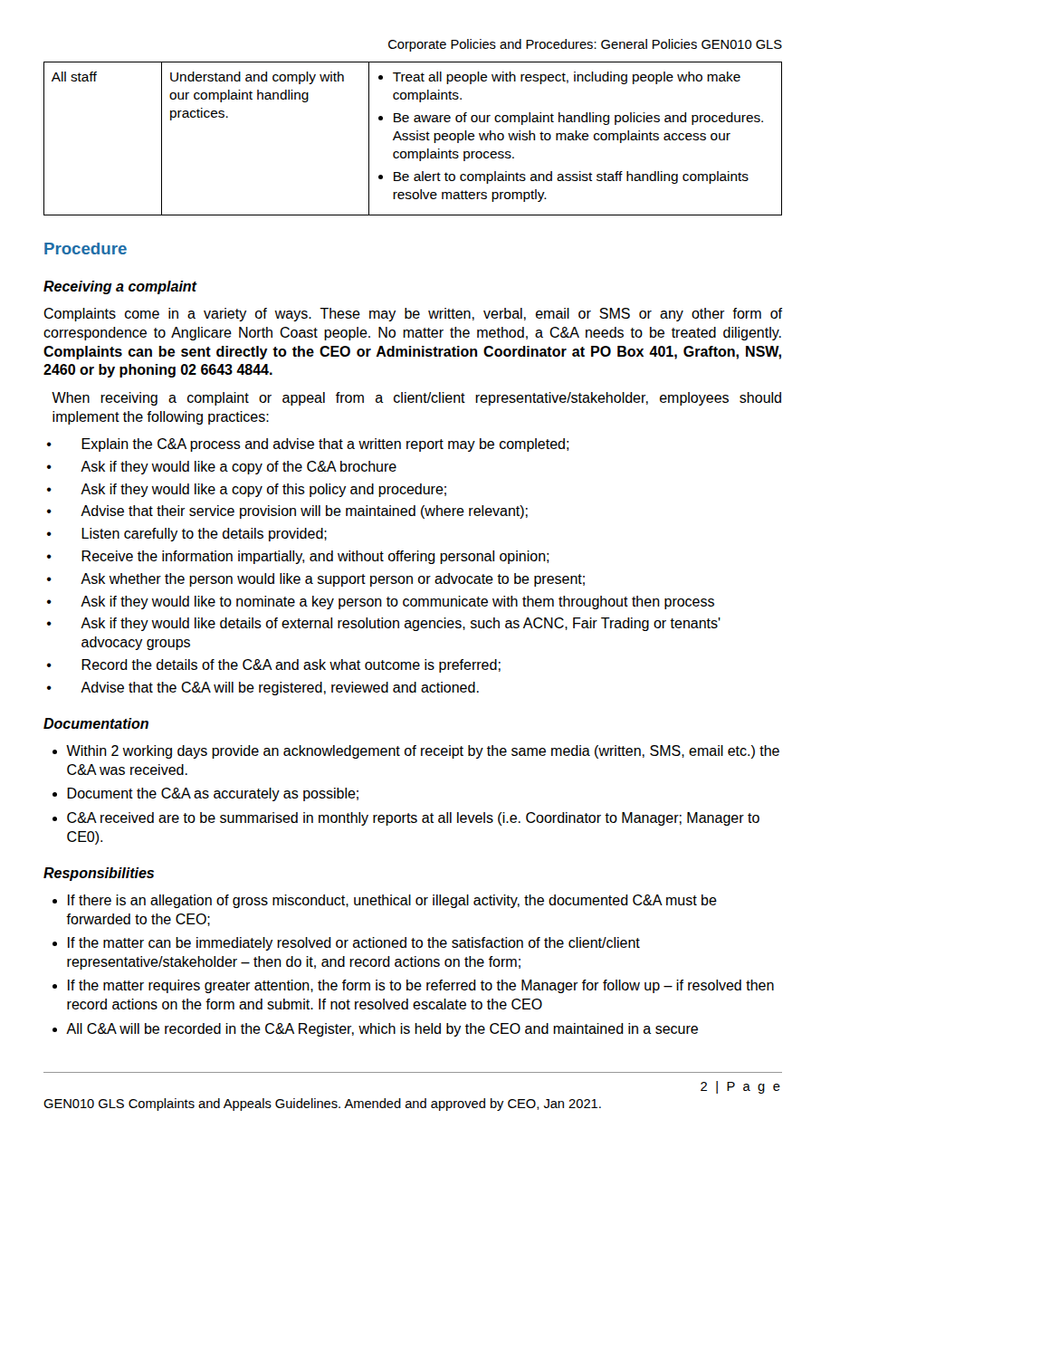Corporate Policies and Procedures: General Policies GEN010 GLS
| All staff | Understand and comply with our complaint handling practices. | Treat all people with respect, including people who make complaints. Be aware of our complaint handling policies and procedures. Assist people who wish to make complaints access our complaints process. Be alert to complaints and assist staff handling complaints resolve matters promptly. |
Procedure
Receiving a complaint
Complaints come in a variety of ways. These may be written, verbal, email or SMS or any other form of correspondence to Anglicare North Coast people. No matter the method, a C&A needs to be treated diligently. Complaints can be sent directly to the CEO or Administration Coordinator at PO Box 401, Grafton, NSW, 2460 or by phoning 02 6643 4844.
When receiving a complaint or appeal from a client/client representative/stakeholder, employees should implement the following practices:
Explain the C&A process and advise that a written report may be completed;
Ask if they would like a copy of the C&A brochure
Ask if they would like a copy of this policy and procedure;
Advise that their service provision will be maintained (where relevant);
Listen carefully to the details provided;
Receive the information impartially, and without offering personal opinion;
Ask whether the person would like a support person or advocate to be present;
Ask if they would like to nominate a key person to communicate with them throughout then process
Ask if they would like details of external resolution agencies, such as ACNC, Fair Trading or tenants' advocacy groups
Record the details of the C&A and ask what outcome is preferred;
Advise that the C&A will be registered, reviewed and actioned.
Documentation
Within 2 working days provide an acknowledgement of receipt by the same media (written, SMS, email etc.) the C&A was received.
Document the C&A as accurately as possible;
C&A received are to be summarised in monthly reports at all levels (i.e. Coordinator to Manager; Manager to CE0).
Responsibilities
If there is an allegation of gross misconduct, unethical or illegal activity, the documented C&A must be forwarded to the CEO;
If the matter can be immediately resolved or actioned to the satisfaction of the client/client representative/stakeholder – then do it, and record actions on the form;
If the matter requires greater attention, the form is to be referred to the Manager for follow up – if resolved then record actions on the form and submit. If not resolved escalate to the CEO
All C&A will be recorded in the C&A Register, which is held by the CEO and maintained in a secure
2 | P a g e
GEN010 GLS Complaints and Appeals Guidelines. Amended and approved by CEO, Jan 2021.